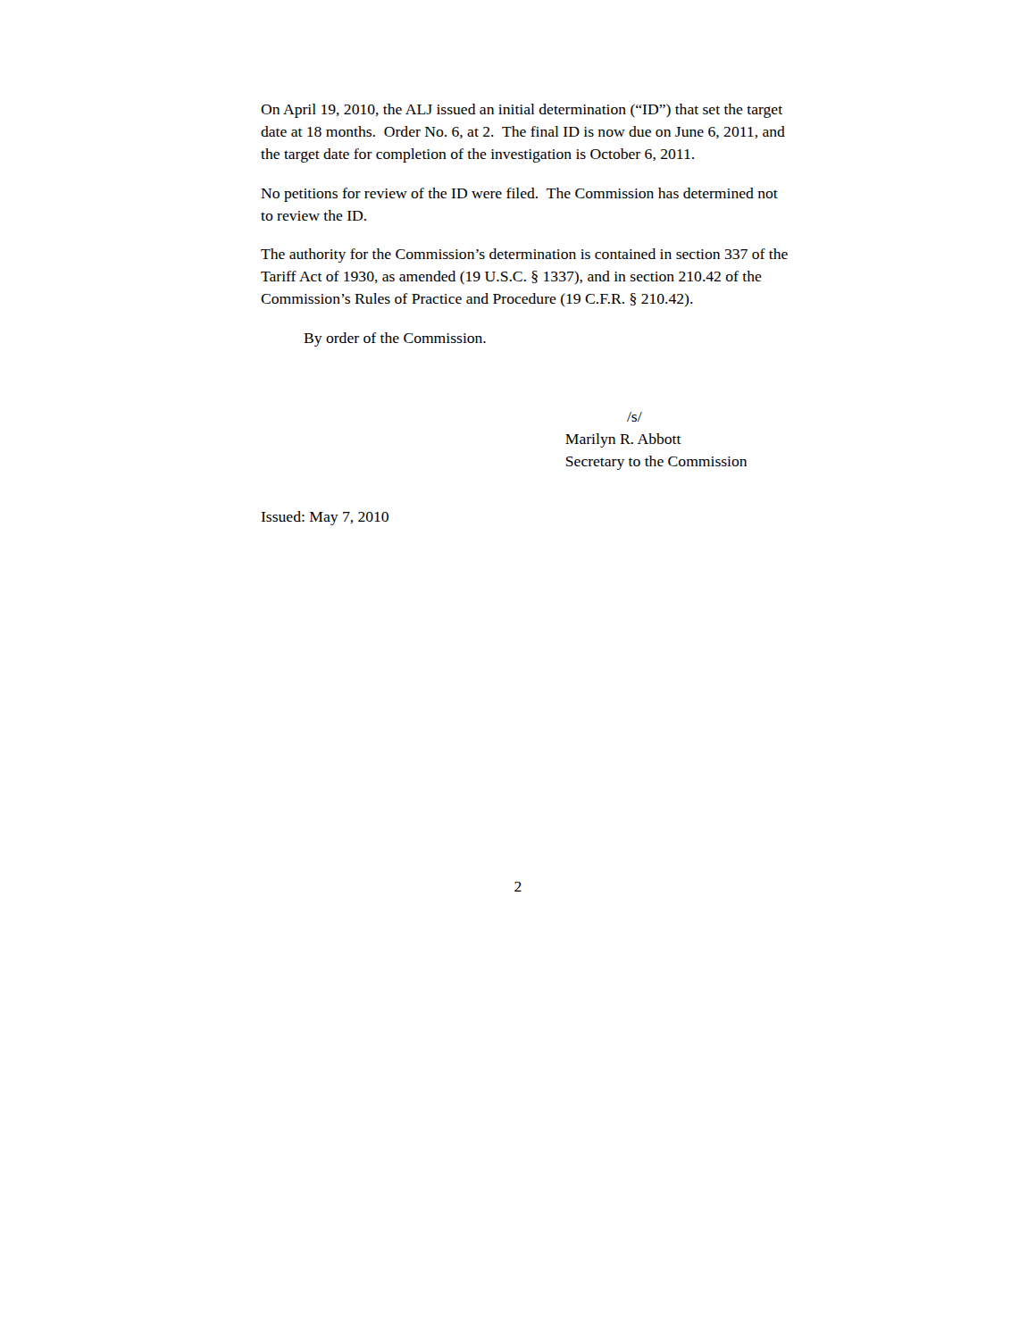On April 19, 2010, the ALJ issued an initial determination (“ID”) that set the target date at 18 months. Order No. 6, at 2. The final ID is now due on June 6, 2011, and the target date for completion of the investigation is October 6, 2011.
No petitions for review of the ID were filed. The Commission has determined not to review the ID.
The authority for the Commission’s determination is contained in section 337 of the Tariff Act of 1930, as amended (19 U.S.C. § 1337), and in section 210.42 of the Commission’s Rules of Practice and Procedure (19 C.F.R. § 210.42).
By order of the Commission.
/s/
Marilyn R. Abbott
Secretary to the Commission
Issued: May 7, 2010
2